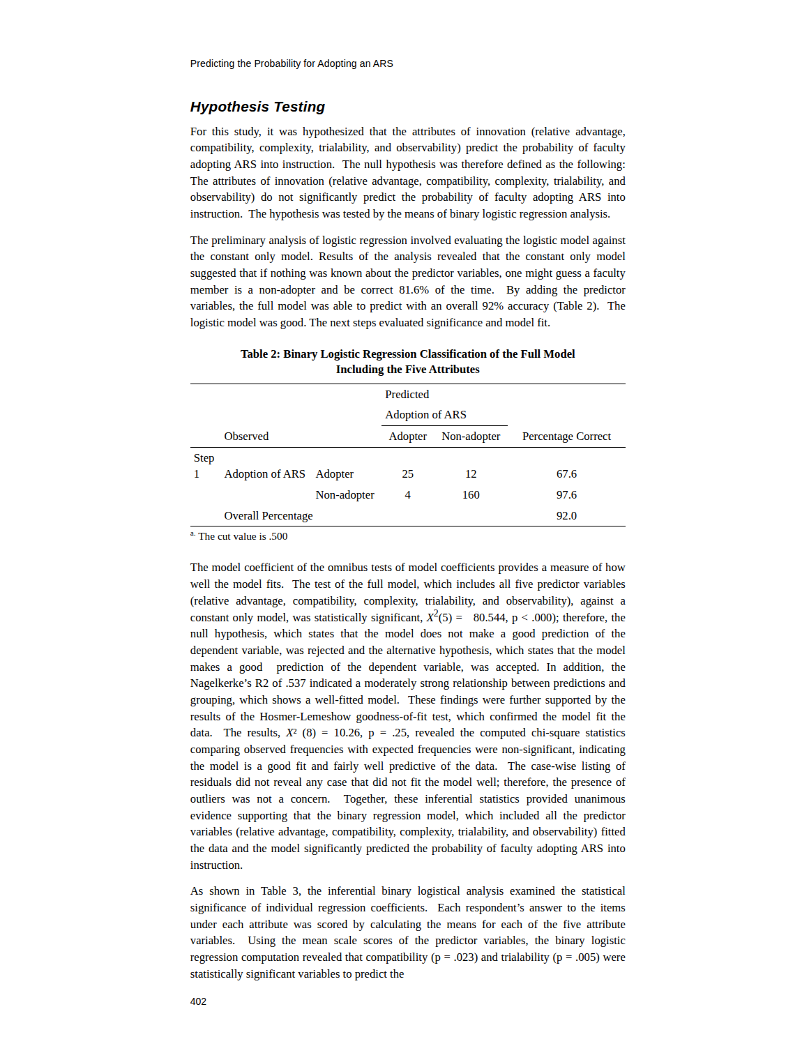Predicting the Probability for Adopting an ARS
Hypothesis Testing
For this study, it was hypothesized that the attributes of innovation (relative advantage, compatibility, complexity, trialability, and observability) predict the probability of faculty adopting ARS into instruction. The null hypothesis was therefore defined as the following: The attributes of innovation (relative advantage, compatibility, complexity, trialability, and observability) do not significantly predict the probability of faculty adopting ARS into instruction. The hypothesis was tested by the means of binary logistic regression analysis.
The preliminary analysis of logistic regression involved evaluating the logistic model against the constant only model. Results of the analysis revealed that the constant only model suggested that if nothing was known about the predictor variables, one might guess a faculty member is a non-adopter and be correct 81.6% of the time. By adding the predictor variables, the full model was able to predict with an overall 92% accuracy (Table 2). The logistic model was good. The next steps evaluated significance and model fit.
Table 2: Binary Logistic Regression Classification of the Full Model
Including the Five Attributes
| | | | Predicted |
| | | | Adoption of ARS | |
| | Observed | | Adopter | Non-adopter | Percentage Correct |
| Step 1 | Adoption of ARS | Adopter | 25 | 12 | 67.6 |
| | | Non-adopter | 4 | 160 | 97.6 |
| | Overall Percentage | | | 92.0 |
a. The cut value is .500
The model coefficient of the omnibus tests of model coefficients provides a measure of how well the model fits. The test of the full model, which includes all five predictor variables (relative advantage, compatibility, complexity, trialability, and observability), against a constant only model, was statistically significant, X2(5) = 80.544, p < .000); therefore, the null hypothesis, which states that the model does not make a good prediction of the dependent variable, was rejected and the alternative hypothesis, which states that the model makes a good prediction of the dependent variable, was accepted. In addition, the Nagelkerke’s R2 of .537 indicated a moderately strong relationship between predictions and grouping, which shows a well-fitted model. These findings were further supported by the results of the Hosmer-Lemeshow goodness-of-fit test, which confirmed the model fit the data. The results, X² (8) = 10.26, p = .25, revealed the computed chi-square statistics comparing observed frequencies with expected frequencies were non-significant, indicating the model is a good fit and fairly well predictive of the data. The case-wise listing of residuals did not reveal any case that did not fit the model well; therefore, the presence of outliers was not a concern. Together, these inferential statistics provided unanimous evidence supporting that the binary regression model, which included all the predictor variables (relative advantage, compatibility, complexity, trialability, and observability) fitted the data and the model significantly predicted the probability of faculty adopting ARS into instruction.
As shown in Table 3, the inferential binary logistical analysis examined the statistical significance of individual regression coefficients. Each respondent’s answer to the items under each attribute was scored by calculating the means for each of the five attribute variables. Using the mean scale scores of the predictor variables, the binary logistic regression computation revealed that compatibility (p = .023) and trialability (p = .005) were statistically significant variables to predict the
402